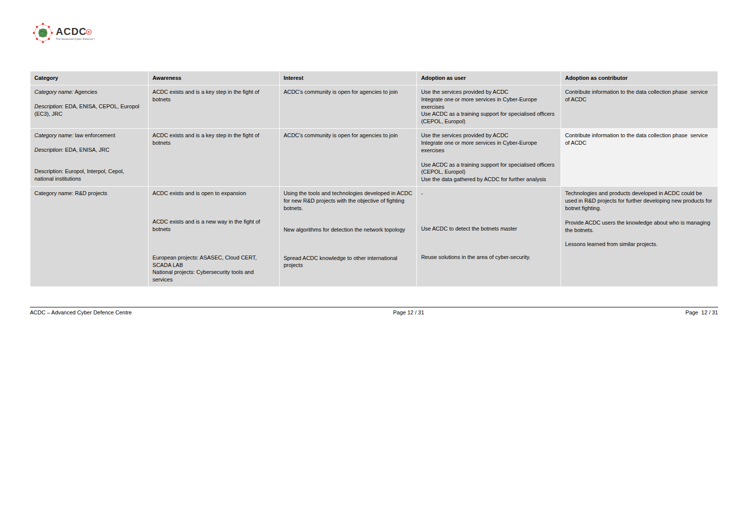ACDC The Advanced Cyber Defence Centre
| Category | Awareness | Interest | Adoption as user | Adoption as contributor |
| --- | --- | --- | --- | --- |
| Category name: Agencies Description : EDA, ENISA, CEPOL, Europol (EC3), JRC | ACDC exists and is a key step in the fight of botnets | ACDC’s community is open for agencies to join | Use the services provided by ACDC Integrate one or more services in Cyber-Europe exercises Use ACDC as a training support for specialised officers (CEPOL, Europol) | Contribute information to the data collection phase service of ACDC |
| Category name: law enforcement Description : EDA, ENISA, JRC Description: Europol, Interpol, Cepol, national institutions | ACDC exists and is a key step in the fight of botnets | ACDC’s community is open for agencies to join | Use the services provided by ACDC Integrate one or more services in Cyber-Europe exercises Use ACDC as a training support for specialised officers (CEPOL, Europol) Use the data gathered by ACDC for further analysis | Contribute information to the data collection phase service of ACDC |
| Category name: R&D projects | ACDC exists and is open to expansion ACDC exists and is a new way in the fight of botnets European projects: ASASEC, Cloud CERT, SCADA LAB National projects: Cybersecurity tools and services | Using the tools and technologies developed in ACDC for new R&D projects with the objective of fighting botnets. New algorithms for detection the network topology Spread ACDC knowledge to other international projects | - Use ACDC to detect the botnets master Reuse solutions in the area of cyber-security. | Technologies and products developed in ACDC could be used in R&D projects for further developing new products for botnet fighting. Provide ACDC users the knowledge about who is managing the botnets. Lessons learned from similar projects. |
ACDC – Advanced Cyber Defence Centre Page 12 / 31 Page 12 / 31